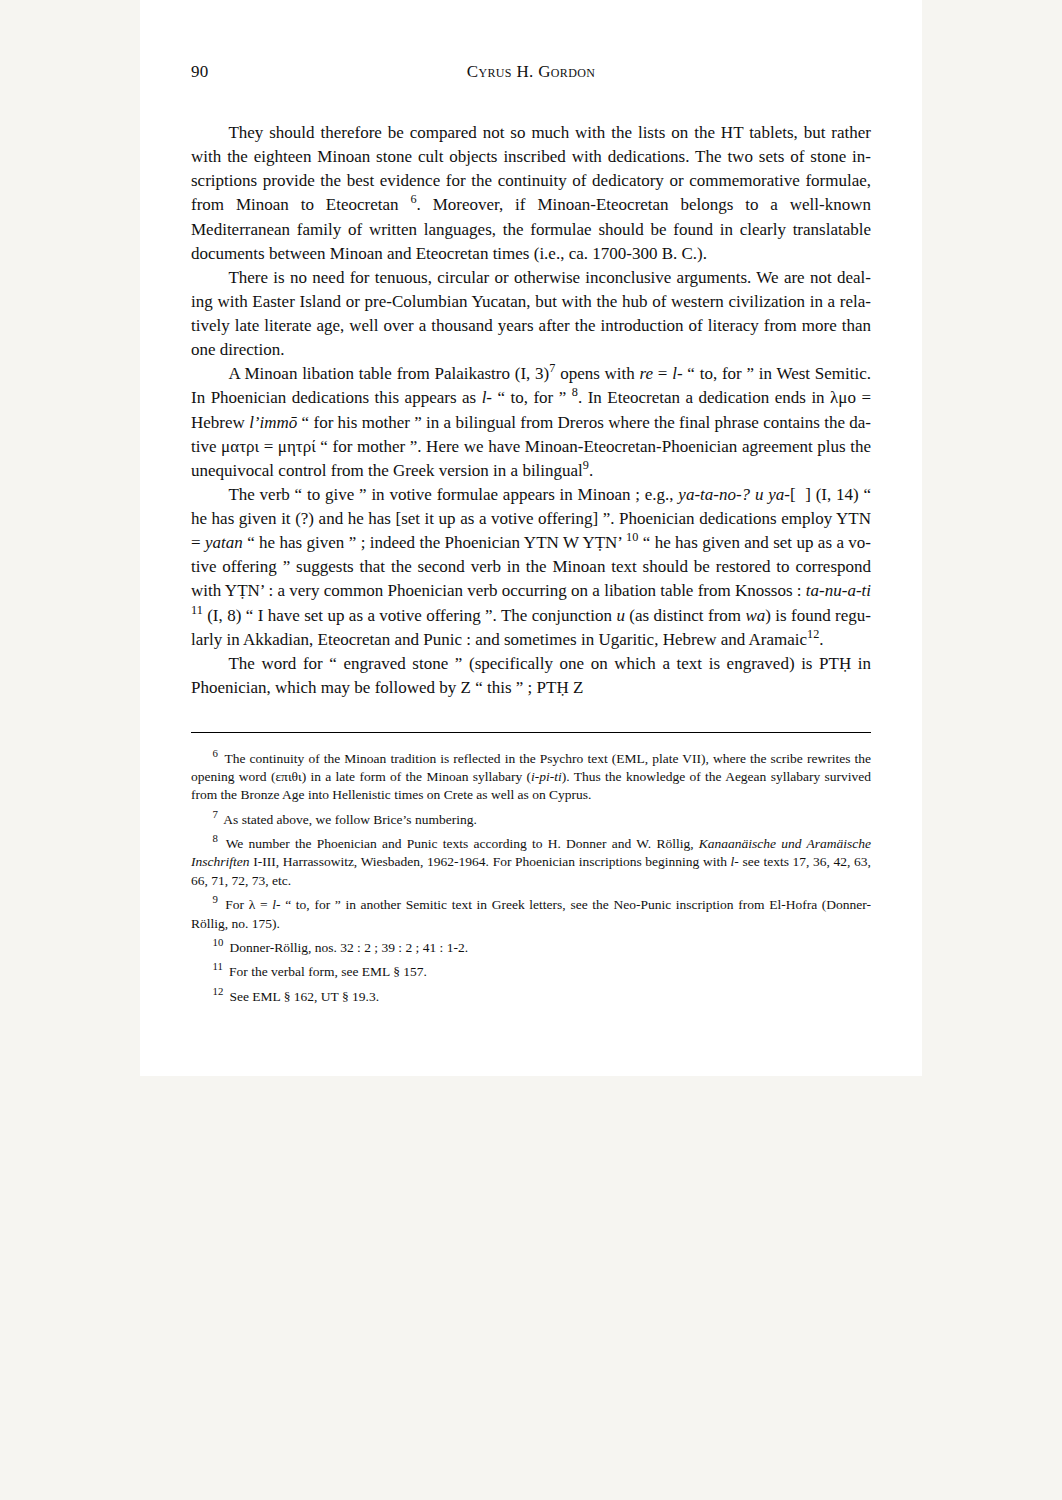90 Cyrus H. Gordon 90
They should therefore be compared not so much with the lists on the HT tablets, but rather with the eighteen Minoan stone cult objects inscribed with dedications. The two sets of stone inscriptions provide the best evidence for the continuity of dedicatory or commemorative formulae, from Minoan to Eteocretan 6. Moreover, if Minoan-Eteocretan belongs to a well-known Mediterranean family of written languages, the formulae should be found in clearly translatable documents between Minoan and Eteocretan times (i.e., ca. 1700-300 B. C.).
There is no need for tenuous, circular or otherwise inconclusive arguments. We are not dealing with Easter Island or pre-Columbian Yucatan, but with the hub of western civilization in a relatively late literate age, well over a thousand years after the introduction of literacy from more than one direction.
A Minoan libation table from Palaikastro (I, 3)7 opens with re = l- “ to, for ” in West Semitic. In Phoenician dedications this appears as l- “ to, for ” 8. In Eteocretan a dedication ends in λμο = Hebrew l’immō “ for his mother ” in a bilingual from Dreros where the final phrase contains the dative ματρι = μητρί “ for mother ”. Here we have Minoan-Eteocretan-Phoenician agreement plus the unequivocal control from the Greek version in a bilingual9.
The verb “ to give ” in votive formulae appears in Minoan ; e.g., ya-ta-no-? u ya-[ ] (I, 14) “ he has given it (?) and he has [set it up as a votive offering] ”. Phoenician dedications employ YTN = yatan “ he has given ” ; indeed the Phoenician YTN W YṬN’ 10 “ he has given and set up as a votive offering ” suggests that the second verb in the Minoan text should be restored to correspond with YṬN’ : a very common Phoenician verb occurring on a libation table from Knossos : ta-nu-a-ti 11 (I, 8) “ I have set up as a votive offering ”. The conjunction u (as distinct from wa) is found regularly in Akkadian, Eteocretan and Punic : and sometimes in Ugaritic, Hebrew and Aramaic12.
The word for “ engraved stone ” (specifically one on which a text is engraved) is PTḤ in Phoenician, which may be followed by Z “ this ” ; PTḤ Z
6 The continuity of the Minoan tradition is reflected in the Psychro text (EML, plate VII), where the scribe rewrites the opening word (επιθι) in a late form of the Minoan syllabary (i-pi-ti). Thus the knowledge of the Aegean syllabary survived from the Bronze Age into Hellenistic times on Crete as well as on Cyprus.
7 As stated above, we follow Brice’s numbering.
8 We number the Phoenician and Punic texts according to H. Donner and W. Röllig, Kanaanäische und Aramäische Inschriften I-III, Harrassowitz, Wiesbaden, 1962-1964. For Phoenician inscriptions beginning with l- see texts 17, 36, 42, 63, 66, 71, 72, 73, etc.
9 For λ = l- “ to, for ” in another Semitic text in Greek letters, see the Neo-Punic inscription from El-Hofra (Donner-Röllig, no. 175).
10 Donner-Röllig, nos. 32 : 2 ; 39 : 2 ; 41 : 1-2.
11 For the verbal form, see EML § 157.
12 See EML § 162, UT § 19.3.